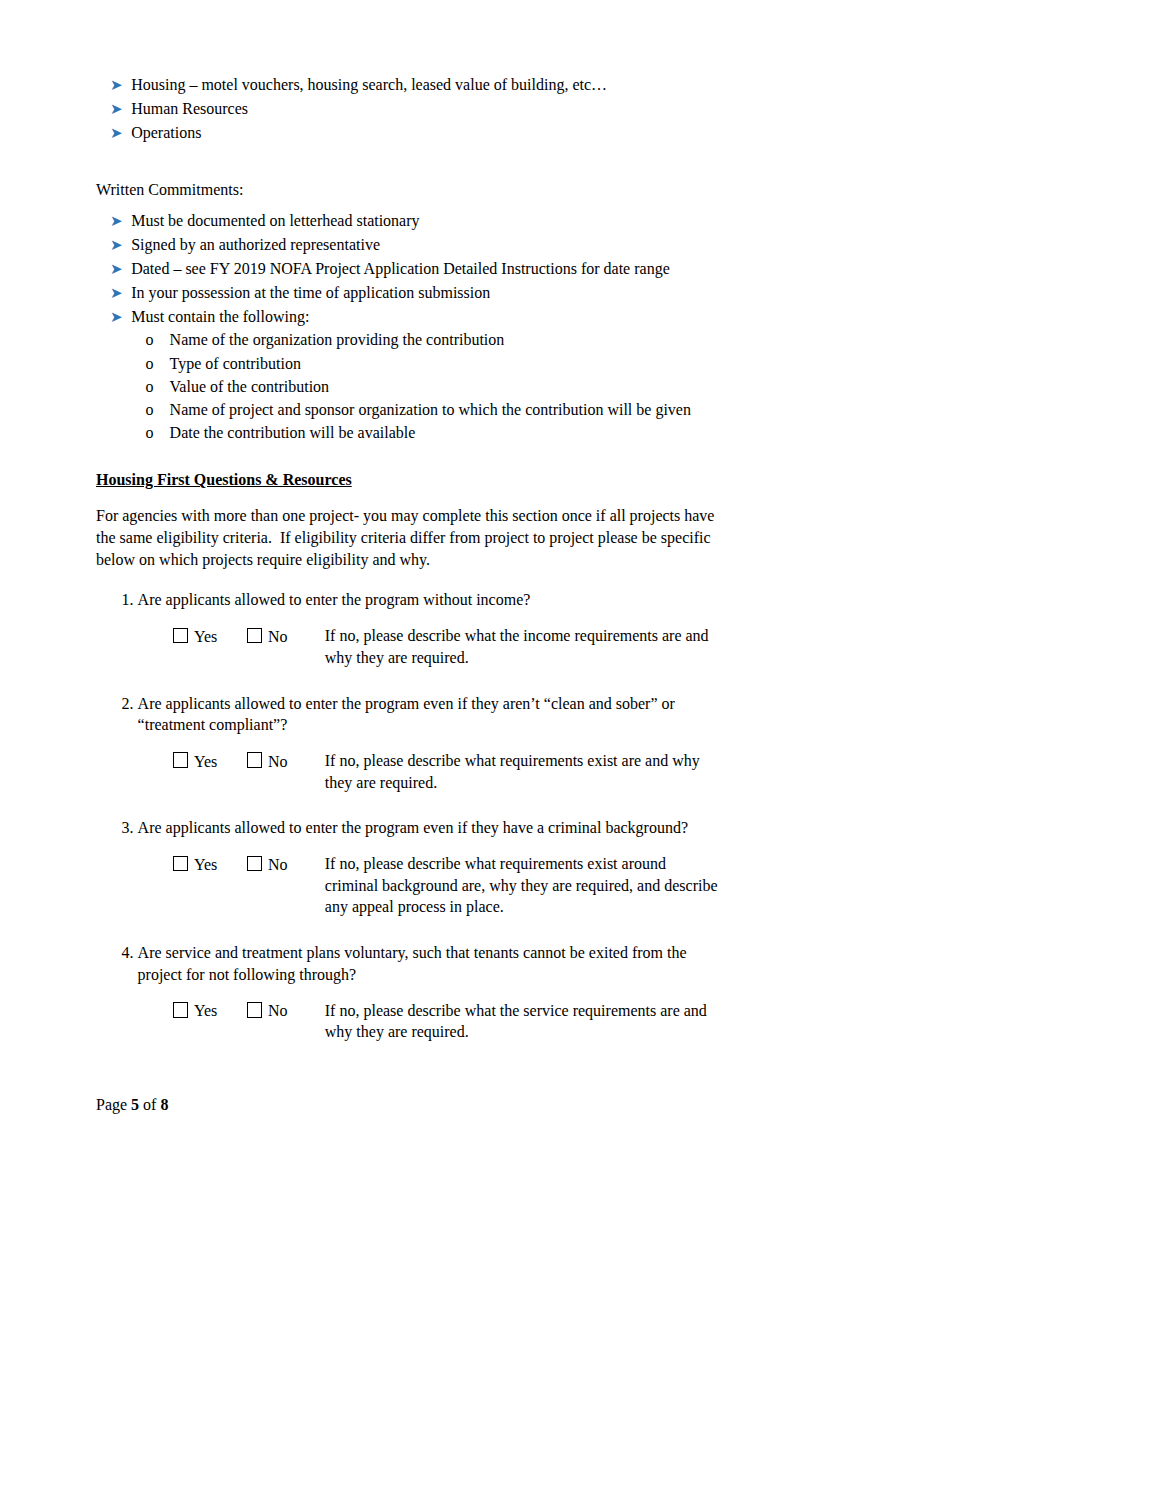Housing – motel vouchers, housing search, leased value of building, etc…
Human Resources
Operations
Written Commitments:
Must be documented on letterhead stationary
Signed by an authorized representative
Dated – see FY 2019 NOFA Project Application Detailed Instructions for date range
In your possession at the time of application submission
Must contain the following:
Name of the organization providing the contribution
Type of contribution
Value of the contribution
Name of project and sponsor organization to which the contribution will be given
Date the contribution will be available
Housing First Questions & Resources
For agencies with more than one project- you may complete this section once if all projects have the same eligibility criteria. If eligibility criteria differ from project to project please be specific below on which projects require eligibility and why.
Are applicants allowed to enter the program without income?
Yes No If no, please describe what the income requirements are and why they are required.
Are applicants allowed to enter the program even if they aren’t “clean and sober” or “treatment compliant”?
Yes No If no, please describe what requirements exist are and why they are required.
Are applicants allowed to enter the program even if they have a criminal background?
Yes No If no, please describe what requirements exist around criminal background are, why they are required, and describe any appeal process in place.
Are service and treatment plans voluntary, such that tenants cannot be exited from the project for not following through?
Yes No If no, please describe what the service requirements are and why they are required.
Page 5 of 8